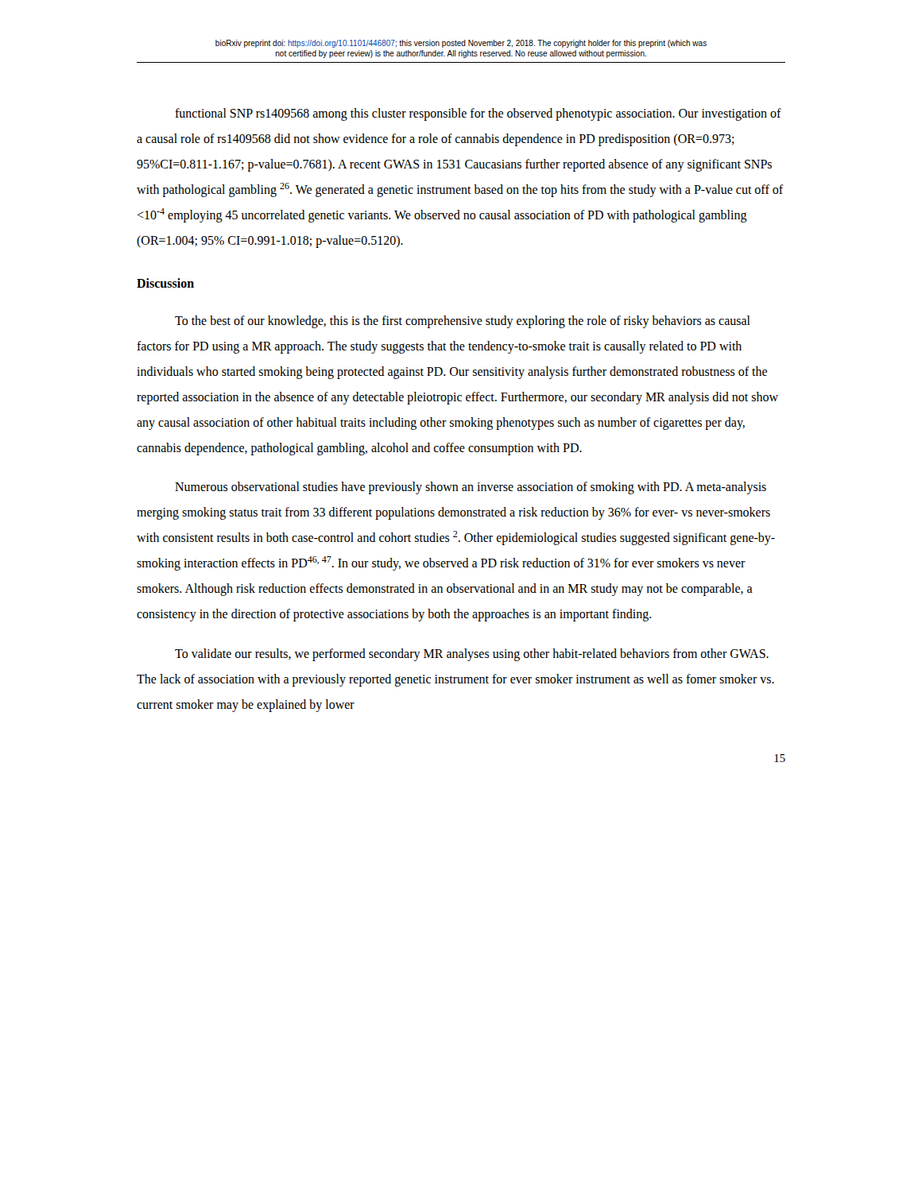bioRxiv preprint doi: https://doi.org/10.1101/446807; this version posted November 2, 2018. The copyright holder for this preprint (which was not certified by peer review) is the author/funder. All rights reserved. No reuse allowed without permission.
functional SNP rs1409568 among this cluster responsible for the observed phenotypic association. Our investigation of a causal role of rs1409568 did not show evidence for a role of cannabis dependence in PD predisposition (OR=0.973; 95%CI=0.811-1.167; p-value=0.7681). A recent GWAS in 1531 Caucasians further reported absence of any significant SNPs with pathological gambling 26. We generated a genetic instrument based on the top hits from the study with a P-value cut off of <10-4 employing 45 uncorrelated genetic variants. We observed no causal association of PD with pathological gambling (OR=1.004; 95% CI=0.991-1.018; p-value=0.5120).
Discussion
To the best of our knowledge, this is the first comprehensive study exploring the role of risky behaviors as causal factors for PD using a MR approach. The study suggests that the tendency-to-smoke trait is causally related to PD with individuals who started smoking being protected against PD. Our sensitivity analysis further demonstrated robustness of the reported association in the absence of any detectable pleiotropic effect. Furthermore, our secondary MR analysis did not show any causal association of other habitual traits including other smoking phenotypes such as number of cigarettes per day, cannabis dependence, pathological gambling, alcohol and coffee consumption with PD.
Numerous observational studies have previously shown an inverse association of smoking with PD. A meta-analysis merging smoking status trait from 33 different populations demonstrated a risk reduction by 36% for ever- vs never-smokers with consistent results in both case-control and cohort studies 2. Other epidemiological studies suggested significant gene-by-smoking interaction effects in PD46, 47. In our study, we observed a PD risk reduction of 31% for ever smokers vs never smokers. Although risk reduction effects demonstrated in an observational and in an MR study may not be comparable, a consistency in the direction of protective associations by both the approaches is an important finding.
To validate our results, we performed secondary MR analyses using other habit-related behaviors from other GWAS. The lack of association with a previously reported genetic instrument for ever smoker instrument as well as fomer smoker vs. current smoker may be explained by lower
15